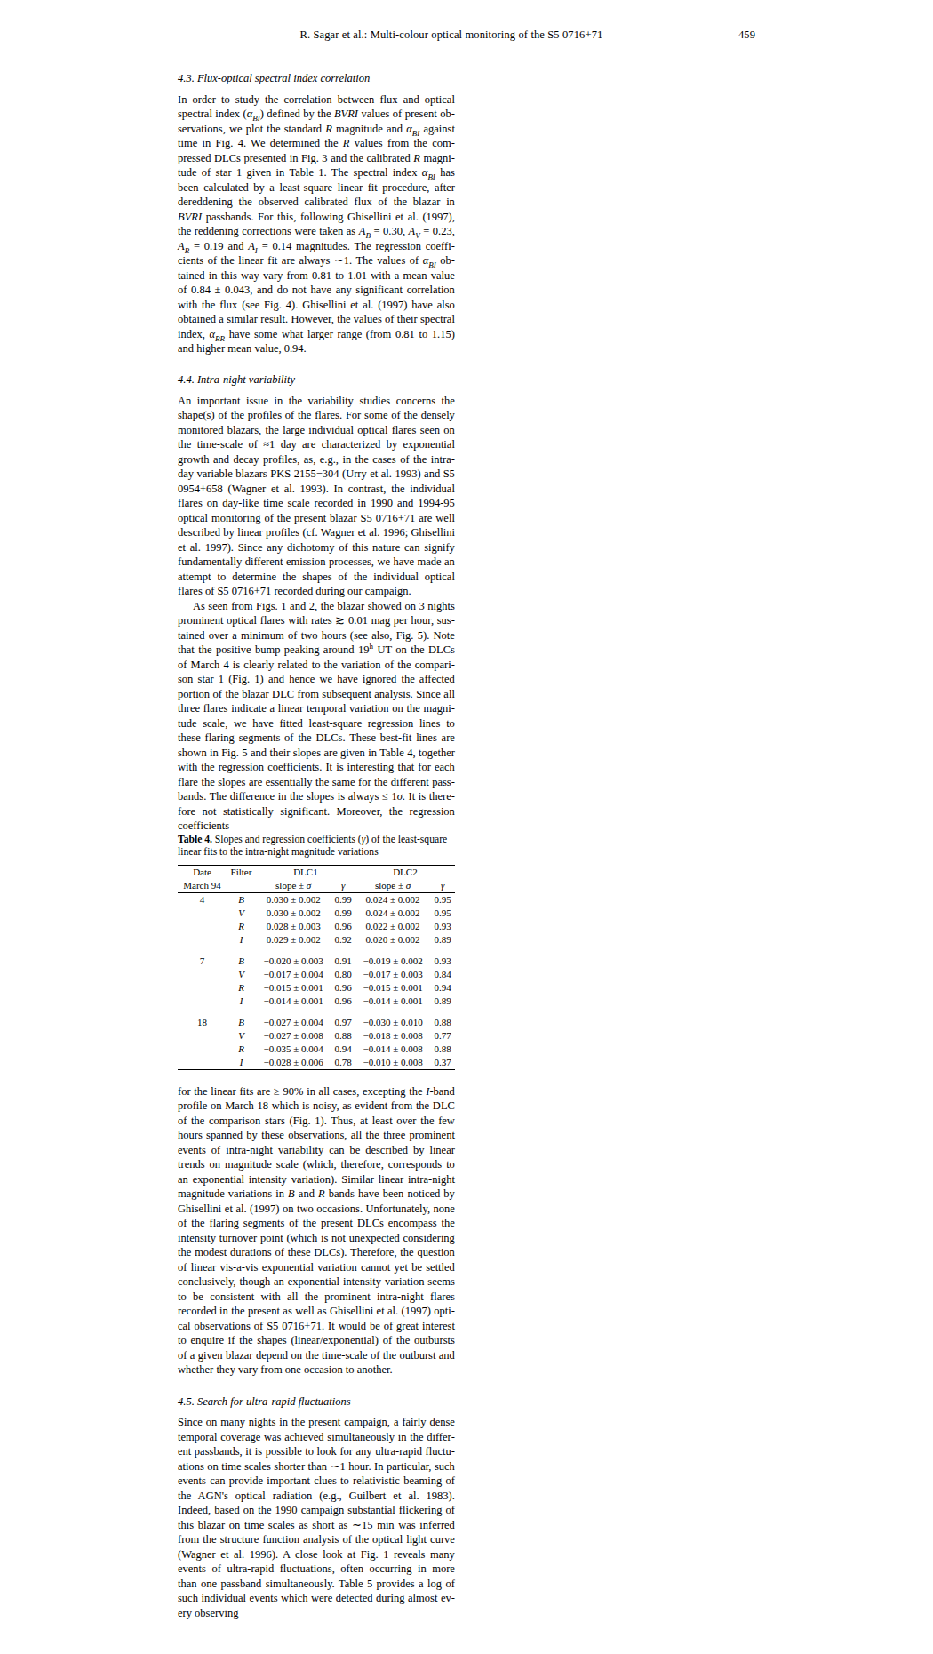R. Sagar et al.: Multi-colour optical monitoring of the S5 0716+71
459
4.3. Flux-optical spectral index correlation
In order to study the correlation between flux and optical spectral index (αBI) defined by the BVRI values of present observations, we plot the standard R magnitude and αBI against time in Fig. 4. We determined the R values from the compressed DLCs presented in Fig. 3 and the calibrated R magnitude of star 1 given in Table 1. The spectral index αBI has been calculated by a least-square linear fit procedure, after dereddening the observed calibrated flux of the blazar in BVRI passbands. For this, following Ghisellini et al. (1997), the reddening corrections were taken as AB = 0.30, AV = 0.23, AR = 0.19 and AI = 0.14 magnitudes. The regression coefficients of the linear fit are always ∼1. The values of αBI obtained in this way vary from 0.81 to 1.01 with a mean value of 0.84 ± 0.043, and do not have any significant correlation with the flux (see Fig. 4). Ghisellini et al. (1997) have also obtained a similar result. However, the values of their spectral index, αBR have some what larger range (from 0.81 to 1.15) and higher mean value, 0.94.
4.4. Intra-night variability
An important issue in the variability studies concerns the shape(s) of the profiles of the flares. For some of the densely monitored blazars, the large individual optical flares seen on the time-scale of ≈1 day are characterized by exponential growth and decay profiles, as, e.g., in the cases of the intra-day variable blazars PKS 2155−304 (Urry et al. 1993) and S5 0954+658 (Wagner et al. 1993). In contrast, the individual flares on day-like time scale recorded in 1990 and 1994-95 optical monitoring of the present blazar S5 0716+71 are well described by linear profiles (cf. Wagner et al. 1996; Ghisellini et al. 1997). Since any dichotomy of this nature can signify fundamentally different emission processes, we have made an attempt to determine the shapes of the individual optical flares of S5 0716+71 recorded during our campaign.
As seen from Figs. 1 and 2, the blazar showed on 3 nights prominent optical flares with rates ≳ 0.01 mag per hour, sustained over a minimum of two hours (see also, Fig. 5). Note that the positive bump peaking around 19h UT on the DLCs of March 4 is clearly related to the variation of the comparison star 1 (Fig. 1) and hence we have ignored the affected portion of the blazar DLC from subsequent analysis. Since all three flares indicate a linear temporal variation on the magnitude scale, we have fitted least-square regression lines to these flaring segments of the DLCs. These best-fit lines are shown in Fig. 5 and their slopes are given in Table 4, together with the regression coefficients. It is interesting that for each flare the slopes are essentially the same for the different passbands. The difference in the slopes is always ≤ 1σ. It is therefore not statistically significant. Moreover, the regression coefficients
Table 4. Slopes and regression coefficients (γ) of the least-square linear fits to the intra-night magnitude variations
| Date | Filter | DLC1 | DLC2 |
| March 94 | | slope ± σ | γ | slope ± σ | γ |
| 4 | B | 0.030 ± 0.002 | 0.99 | 0.024 ± 0.002 | 0.95 |
| | V | 0.030 ± 0.002 | 0.99 | 0.024 ± 0.002 | 0.95 |
| | R | 0.028 ± 0.003 | 0.96 | 0.022 ± 0.002 | 0.93 |
| | I | 0.029 ± 0.002 | 0.92 | 0.020 ± 0.002 | 0.89 |
| 7 | B | −0.020 ± 0.003 | 0.91 | −0.019 ± 0.002 | 0.93 |
| | V | −0.017 ± 0.004 | 0.80 | −0.017 ± 0.003 | 0.84 |
| | R | −0.015 ± 0.001 | 0.96 | −0.015 ± 0.001 | 0.94 |
| | I | −0.014 ± 0.001 | 0.96 | −0.014 ± 0.001 | 0.89 |
| 18 | B | −0.027 ± 0.004 | 0.97 | −0.030 ± 0.010 | 0.88 |
| | V | −0.027 ± 0.008 | 0.88 | −0.018 ± 0.008 | 0.77 |
| | R | −0.035 ± 0.004 | 0.94 | −0.014 ± 0.008 | 0.88 |
| | I | −0.028 ± 0.006 | 0.78 | −0.010 ± 0.008 | 0.37 |
for the linear fits are ≥ 90% in all cases, excepting the I-band profile on March 18 which is noisy, as evident from the DLC of the comparison stars (Fig. 1). Thus, at least over the few hours spanned by these observations, all the three prominent events of intra-night variability can be described by linear trends on magnitude scale (which, therefore, corresponds to an exponential intensity variation). Similar linear intra-night magnitude variations in B and R bands have been noticed by Ghisellini et al. (1997) on two occasions. Unfortunately, none of the flaring segments of the present DLCs encompass the intensity turnover point (which is not unexpected considering the modest durations of these DLCs). Therefore, the question of linear vis-a-vis exponential variation cannot yet be settled conclusively, though an exponential intensity variation seems to be consistent with all the prominent intra-night flares recorded in the present as well as Ghisellini et al. (1997) optical observations of S5 0716+71. It would be of great interest to enquire if the shapes (linear/exponential) of the outbursts of a given blazar depend on the time-scale of the outburst and whether they vary from one occasion to another.
4.5. Search for ultra-rapid fluctuations
Since on many nights in the present campaign, a fairly dense temporal coverage was achieved simultaneously in the different passbands, it is possible to look for any ultra-rapid fluctuations on time scales shorter than ∼1 hour. In particular, such events can provide important clues to relativistic beaming of the AGN's optical radiation (e.g., Guilbert et al. 1983). Indeed, based on the 1990 campaign substantial flickering of this blazar on time scales as short as ∼15 min was inferred from the structure function analysis of the optical light curve (Wagner et al. 1996). A close look at Fig. 1 reveals many events of ultra-rapid fluctuations, often occurring in more than one passband simultaneously. Table 5 provides a log of such individual events which were detected during almost every observing